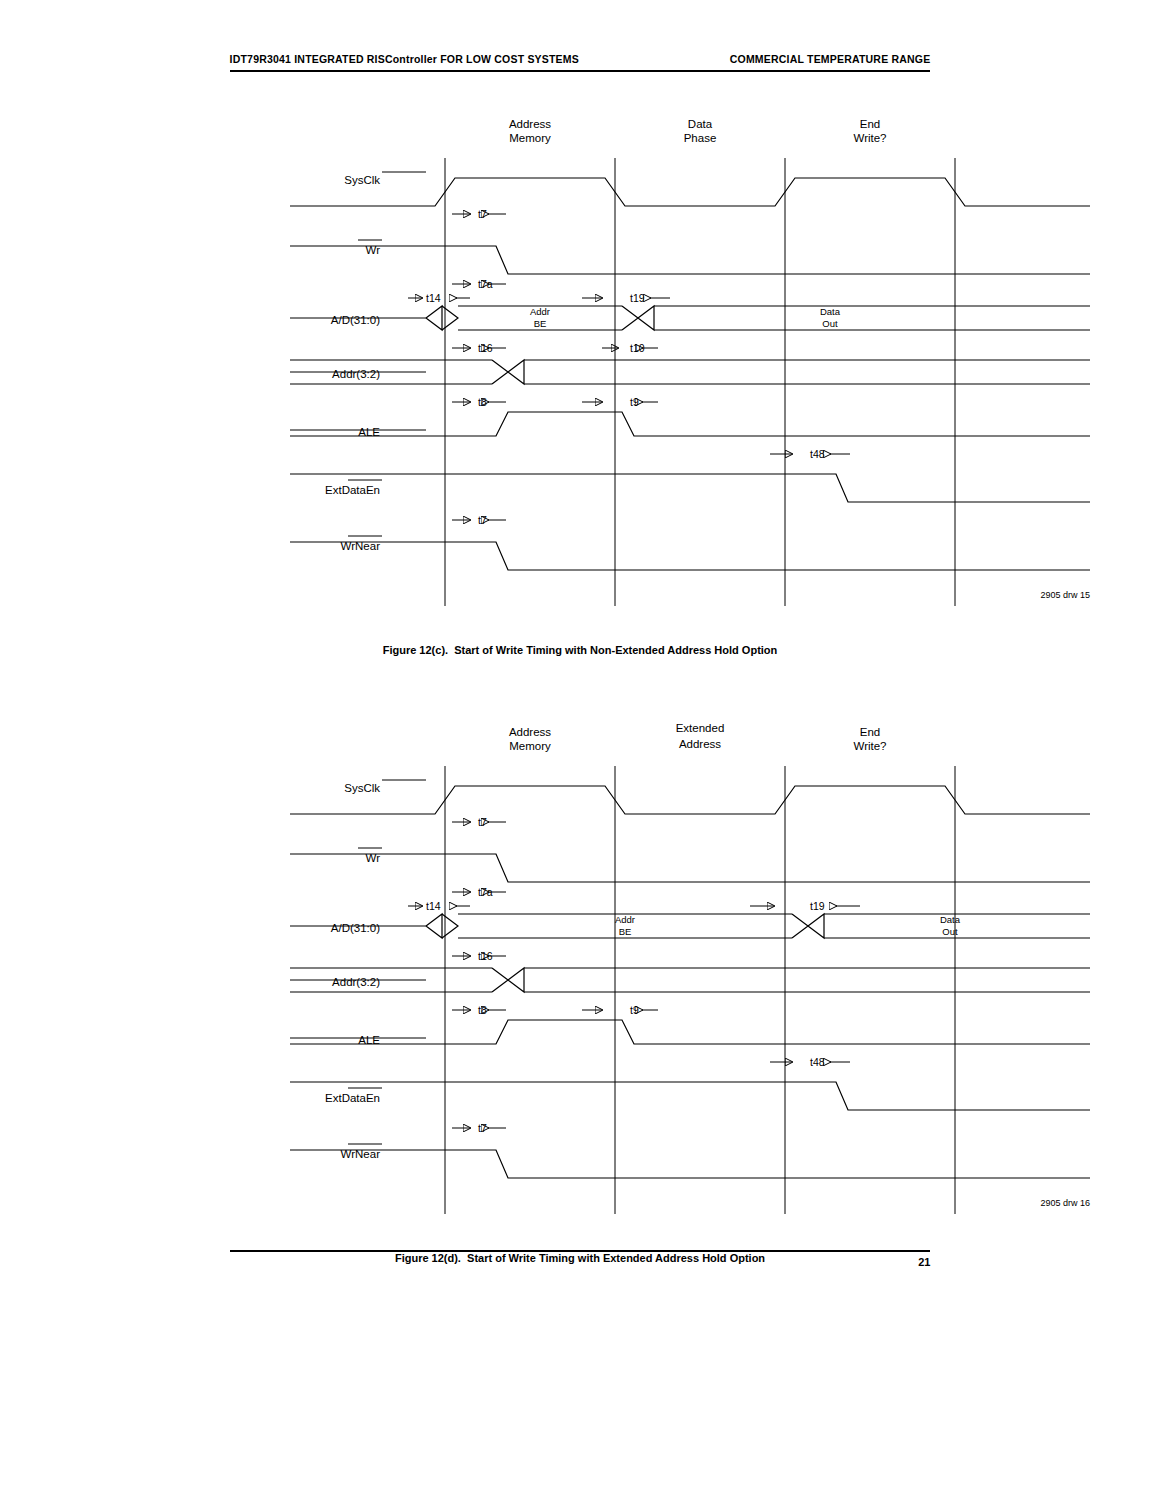IDT79R3041 INTEGRATED RISController FOR LOW COST SYSTEMS
COMMERCIAL TEMPERATURE RANGE
Address Memory Data Phase End Write? SysClk t7 Wr t7a t14 t19 A/D(31:0) Addr BE Data Out t16 t10 Addr(3:2) t8 t9 ALE t48 ExtDataEn t7 WrNear 2905 drw 15
Figure 12(c). Start of Write Timing with Non-Extended Address Hold Option
Address Memory Extended Address End Write? SysClk t7 Wr t7a t14 t19 A/D(31:0) Addr BE Data Out t16 Addr(3:2) t8 t9 ALE t48 ExtDataEn t7 WrNear 2905 drw 16
Figure 12(d). Start of Write Timing with Extended Address Hold Option
21